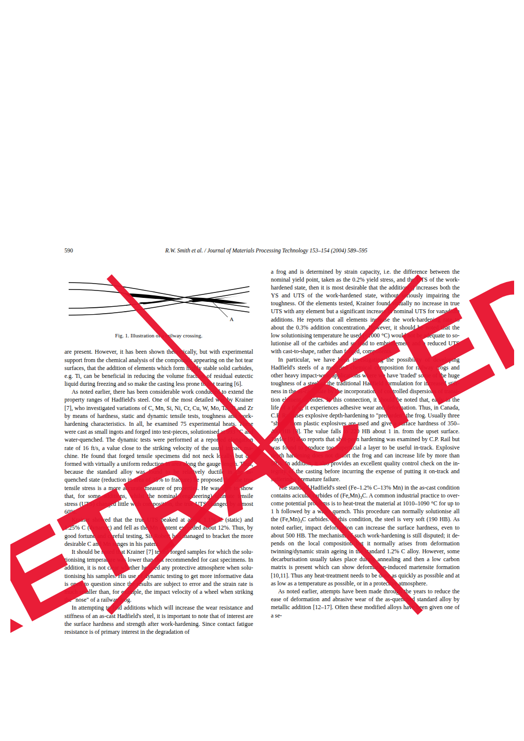590 R.W. Smith et al. / Journal of Materials Processing Technology 153–154 (2004) 589–595
A
Fig. 1. Illustration of a railway crossing.
are present. However, it has been shown theoretically, but with experimental support from the chemical analysis of the compounds appearing on the hot tear surfaces, that the addition of elements which form highly stable solid carbides, e.g. Ti, can be beneficial in reducing the volume fraction of residual eutectic liquid during freezing and so make the casting less prone to hot tearing [6].
As noted earlier, there has been considerable work conducted to extend the property ranges of Hadfield's steel. One of the most detailed was by Krainer [7], who investigated variations of C, Mn, Si, Ni, Cr, Cu, W, Mo, Ta, Ti and Zr by means of hardness, static and dynamic tensile tests, toughness and work-hardening characteristics. In all, he examined 75 experimental heats. These were cast as small ingots and forged into test-pieces, solutionised at 993 °C and water-quenched. The dynamic tests were performed at a reported elongation rate of 16 ft/s, a value close to the striking velocity of the usual impact machine. He found that forged tensile specimens did not neck locally but deformed with virtually a uniform reduction in area along the gauge length. Thus, because the standard alloy was found to be relatively ductile in the as-quenched state (reduction in area of 35% to fracture) he proposed that the true tensile stress is a more accurate measure of properties. He was able to show that, for some additions, whilst the nominal (engineering) ultimate tensile stress (UTS) changed little with composition, the true UTS changed by almost 60%.
Krainer showed that the true UTS peaked at about 1.1% C (static) and 1.25% C (dynamic) and fell as the Mn content exceeded about 12%. Thus, by good fortune and careful testing, Sir Robert had managed to bracket the more desirable C and Mn ranges in his patent.
It should be noted that Krainer [7] tested forged samples for which the solutionising temperature was lower than that recommended for cast specimens. In addition, it is not clear whether he used any protective atmosphere when solutionising his samples. His use of dynamic testing to get more informative data is open to question since the results are subject to error and the strain rate is much smaller than, for example, the impact velocity of a wheel when striking the "nose" of a railway frog.
In attempting to find additions which will increase the wear resistance and stiffness of an as-cast Hadfield's steel, it is important to note that of interest are the surface hardness and strength after work-hardening. Since contact fatigue resistance is of primary interest in the degradation of
a frog and is determined by strain capacity, i.e. the difference between the nominal yield point, taken as the 0.2% yield stress, and the UTS of the work-hardened state, then it is most desirable that the addition(s) increases both the YS and UTS of the work-hardened state, without seriously impairing the toughness. Of the elements tested, Krainer found virtually no increase in true UTS with any element but a significant increase in nominal UTS for vanadium additions. He reports that all elements increase the work-hardening rate to about the 0.3% addition concentration. However, it should be noted that the low solutionising temperature he used (<1000 °C) would not be adequate to solutionise all of the carbides and so lead to embrittlement and a reduced UTS with cast-to-shape, rather than forged, components.
In particular, we have been investigating the possibility of developing Hadfield's steels of a modified chemical composition for railway frogs and other heavy impact-wear applications where we have 'traded' some of the huge toughness of a steel of the traditional Hadfield formulation for increased stiffness in the as-cast state by the incorporation of controlled dispersions of transition element carbides. In this connection, it should be noted that, early in the life of a frog, it experiences adhesive wear and deformation. Thus, in Canada, C.P. Rail uses explosive depth-hardening to "preharden" the frog. Usually three "shots" from plastic explosives are used and give a surface hardness of 350–400 HB [8]. The value falls to 220 HB about 1 in. from the upset surface. Taylor [9] also reports that shot-peen hardening was examined by C.P. Rail but was found to produce too superficial a layer to be useful in-track. Explosive depth hardening does not distort the frog and can increase life by more than 50%. In addition, it also provides an excellent quality control check on the integrity of the casting before incurring the expense of putting it on-track and suffering a premature failure.
The standard Hadfield's steel (Fe–1.2% C–13% Mn) in the as-cast condition contains acicular carbides of (Fe,Mn)3C. A common industrial practice to overcome potential problems is to heat-treat the material at 1010–1090 °C for up to 1 h followed by a water quench. This procedure can normally solutionise all the (Fe,Mn)3C carbides. In this condition, the steel is very soft (190 HB). As noted earlier, impact deformation can increase the surface hardness, even to about 500 HB. The mechanism of such work-hardening is still disputed; it depends on the local composition but it normally arises from deformation twinning/dynamic strain ageing in the standard 1.2% C alloy. However, some decarburisation usually takes place during annealing and then a low carbon matrix is present which can show deformation-induced martensite formation [10,11]. Thus any heat-treatment needs to be done as quickly as possible and at as low as a temperature as possible, or in a protective atmosphere.
As noted earlier, attempts have been made through the years to reduce the ease of deformation and abrasive wear of the as-quenched standard alloy by metallic addition [12–17]. Often these modified alloys have been given one of a se-
RETRACTED